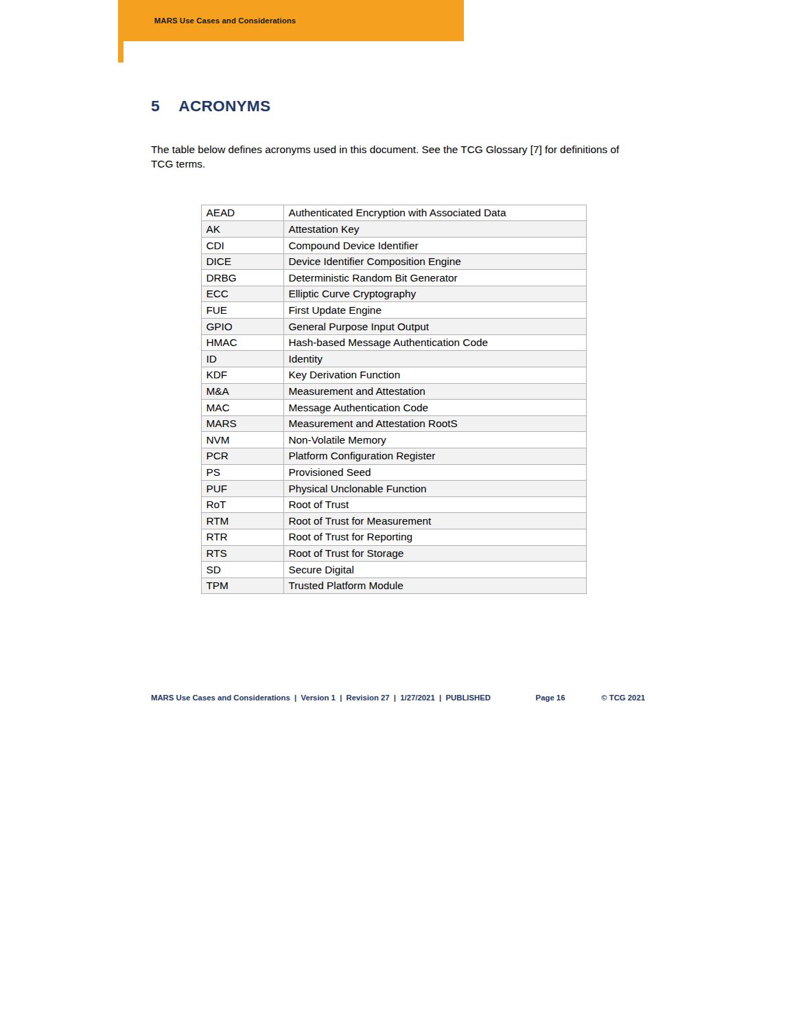MARS Use Cases and Considerations
5 ACRONYMS
The table below defines acronyms used in this document. See the TCG Glossary [7] for definitions of TCG terms.
| AEAD | Authenticated Encryption with Associated Data |
| AK | Attestation Key |
| CDI | Compound Device Identifier |
| DICE | Device Identifier Composition Engine |
| DRBG | Deterministic Random Bit Generator |
| ECC | Elliptic Curve Cryptography |
| FUE | First Update Engine |
| GPIO | General Purpose Input Output |
| HMAC | Hash-based Message Authentication Code |
| ID | Identity |
| KDF | Key Derivation Function |
| M&A | Measurement and Attestation |
| MAC | Message Authentication Code |
| MARS | Measurement and Attestation RootS |
| NVM | Non-Volatile Memory |
| PCR | Platform Configuration Register |
| PS | Provisioned Seed |
| PUF | Physical Unclonable Function |
| RoT | Root of Trust |
| RTM | Root of Trust for Measurement |
| RTR | Root of Trust for Reporting |
| RTS | Root of Trust for Storage |
| SD | Secure Digital |
| TPM | Trusted Platform Module |
MARS Use Cases and Considerations | Version 1 | Revision 27 | 1/27/2021 | PUBLISHED
Page 16© TCG 2021